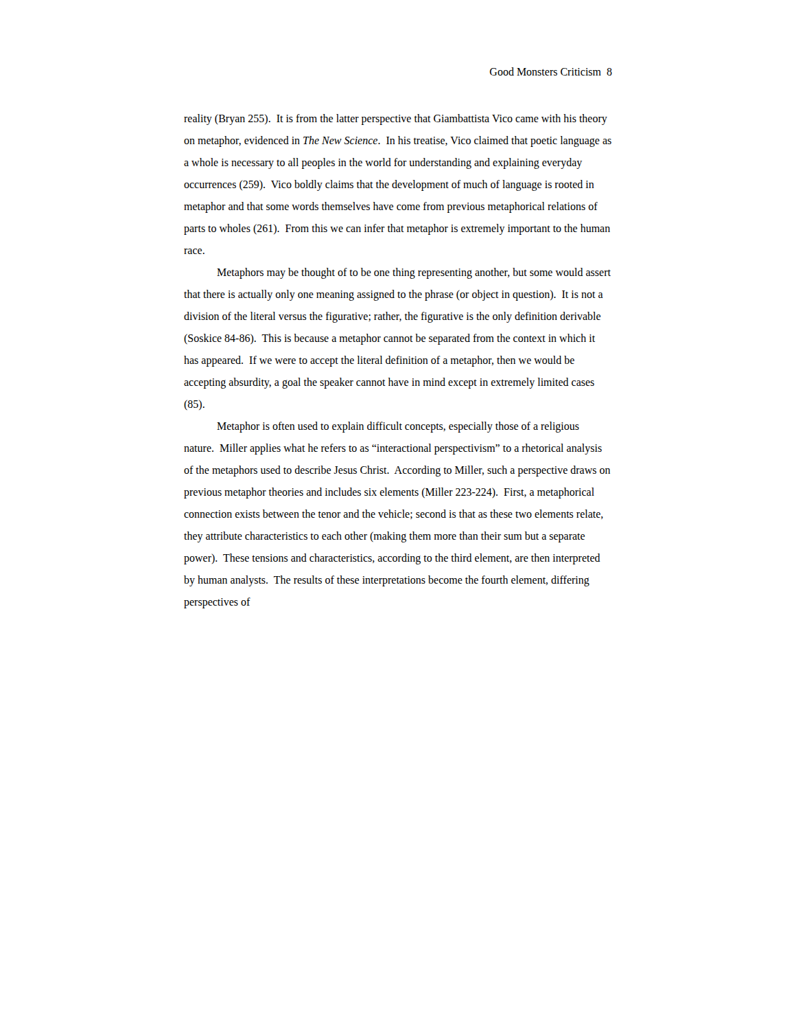Good Monsters Criticism 8
reality (Bryan 255). It is from the latter perspective that Giambattista Vico came with his theory on metaphor, evidenced in The New Science. In his treatise, Vico claimed that poetic language as a whole is necessary to all peoples in the world for understanding and explaining everyday occurrences (259). Vico boldly claims that the development of much of language is rooted in metaphor and that some words themselves have come from previous metaphorical relations of parts to wholes (261). From this we can infer that metaphor is extremely important to the human race.
Metaphors may be thought of to be one thing representing another, but some would assert that there is actually only one meaning assigned to the phrase (or object in question). It is not a division of the literal versus the figurative; rather, the figurative is the only definition derivable (Soskice 84-86). This is because a metaphor cannot be separated from the context in which it has appeared. If we were to accept the literal definition of a metaphor, then we would be accepting absurdity, a goal the speaker cannot have in mind except in extremely limited cases (85).
Metaphor is often used to explain difficult concepts, especially those of a religious nature. Miller applies what he refers to as “interactional perspectivism” to a rhetorical analysis of the metaphors used to describe Jesus Christ. According to Miller, such a perspective draws on previous metaphor theories and includes six elements (Miller 223-224). First, a metaphorical connection exists between the tenor and the vehicle; second is that as these two elements relate, they attribute characteristics to each other (making them more than their sum but a separate power). These tensions and characteristics, according to the third element, are then interpreted by human analysts. The results of these interpretations become the fourth element, differing perspectives of